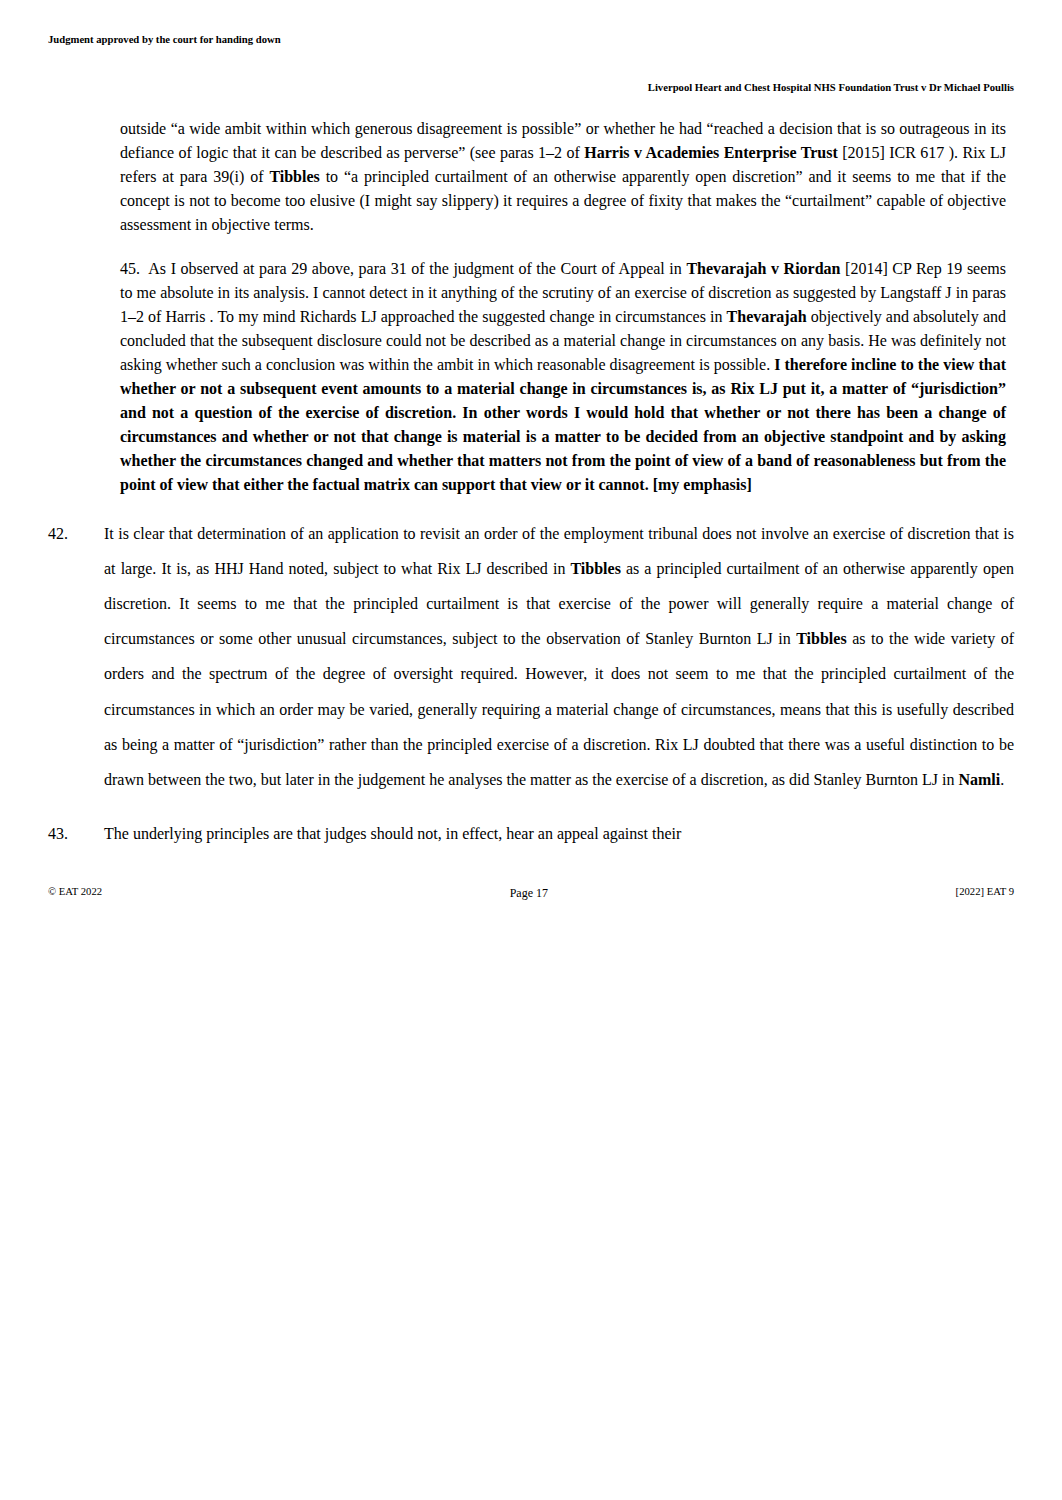Judgment approved by the court for handing down
Liverpool Heart and Chest Hospital NHS Foundation Trust v Dr Michael Poullis
outside “a wide ambit within which generous disagreement is possible” or whether he had “reached a decision that is so outrageous in its defiance of logic that it can be described as perverse” (see paras 1–2 of Harris v Academies Enterprise Trust [2015] ICR 617 ). Rix LJ refers at para 39(i) of Tibbles to “a principled curtailment of an otherwise apparently open discretion” and it seems to me that if the concept is not to become too elusive (I might say slippery) it requires a degree of fixity that makes the “curtailment” capable of objective assessment in objective terms.
45. As I observed at para 29 above, para 31 of the judgment of the Court of Appeal in Thevarajah v Riordan [2014] CP Rep 19 seems to me absolute in its analysis. I cannot detect in it anything of the scrutiny of an exercise of discretion as suggested by Langstaff J in paras 1–2 of Harris . To my mind Richards LJ approached the suggested change in circumstances in Thevarajah objectively and absolutely and concluded that the subsequent disclosure could not be described as a material change in circumstances on any basis. He was definitely not asking whether such a conclusion was within the ambit in which reasonable disagreement is possible. I therefore incline to the view that whether or not a subsequent event amounts to a material change in circumstances is, as Rix LJ put it, a matter of “jurisdiction” and not a question of the exercise of discretion. In other words I would hold that whether or not there has been a change of circumstances and whether or not that change is material is a matter to be decided from an objective standpoint and by asking whether the circumstances changed and whether that matters not from the point of view of a band of reasonableness but from the point of view that either the factual matrix can support that view or it cannot. [my emphasis]
42.
It is clear that determination of an application to revisit an order of the employment tribunal does not involve an exercise of discretion that is at large. It is, as HHJ Hand noted, subject to what Rix LJ described in Tibbles as a principled curtailment of an otherwise apparently open discretion. It seems to me that the principled curtailment is that exercise of the power will generally require a material change of circumstances or some other unusual circumstances, subject to the observation of Stanley Burnton LJ in Tibbles as to the wide variety of orders and the spectrum of the degree of oversight required. However, it does not seem to me that the principled curtailment of the circumstances in which an order may be varied, generally requiring a material change of circumstances, means that this is usefully described as being a matter of “jurisdiction” rather than the principled exercise of a discretion. Rix LJ doubted that there was a useful distinction to be drawn between the two, but later in the judgement he analyses the matter as the exercise of a discretion, as did Stanley Burnton LJ in Namli.
43.
The underlying principles are that judges should not, in effect, hear an appeal against their
© EAT 2022
Page 17
[2022] EAT 9